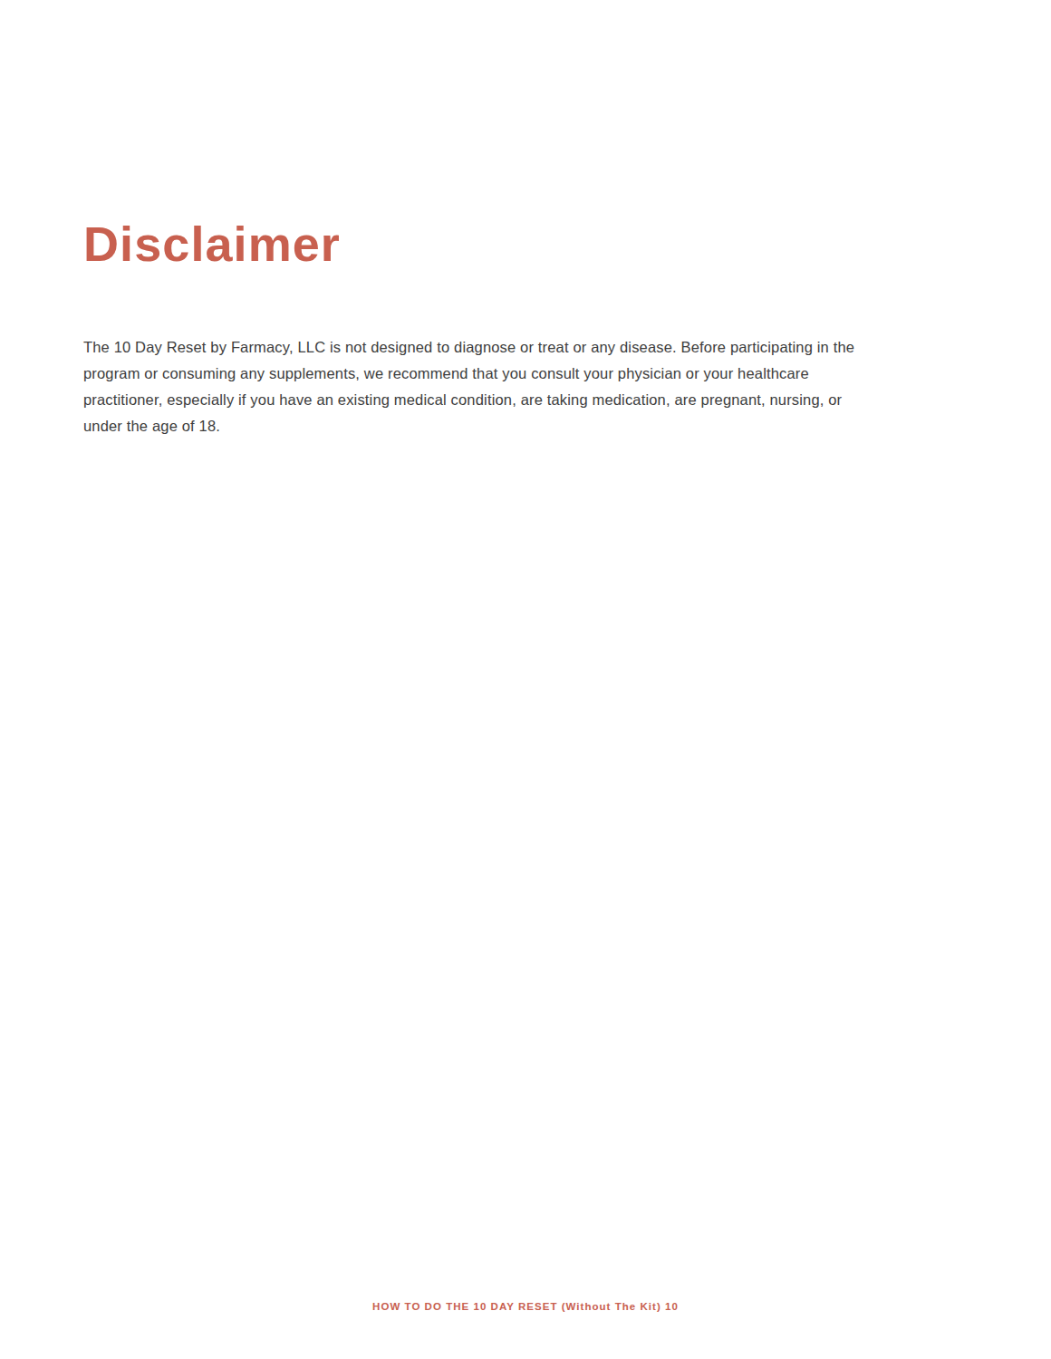Disclaimer
The 10 Day Reset by Farmacy, LLC is not designed to diagnose or treat or any disease. Before participating in the program or consuming any supplements, we recommend that you consult your physician or your healthcare practitioner, especially if you have an existing medical condition, are taking medication, are pregnant, nursing, or under the age of 18.
HOW TO DO THE 10 DAY RESET (Without The Kit) 10